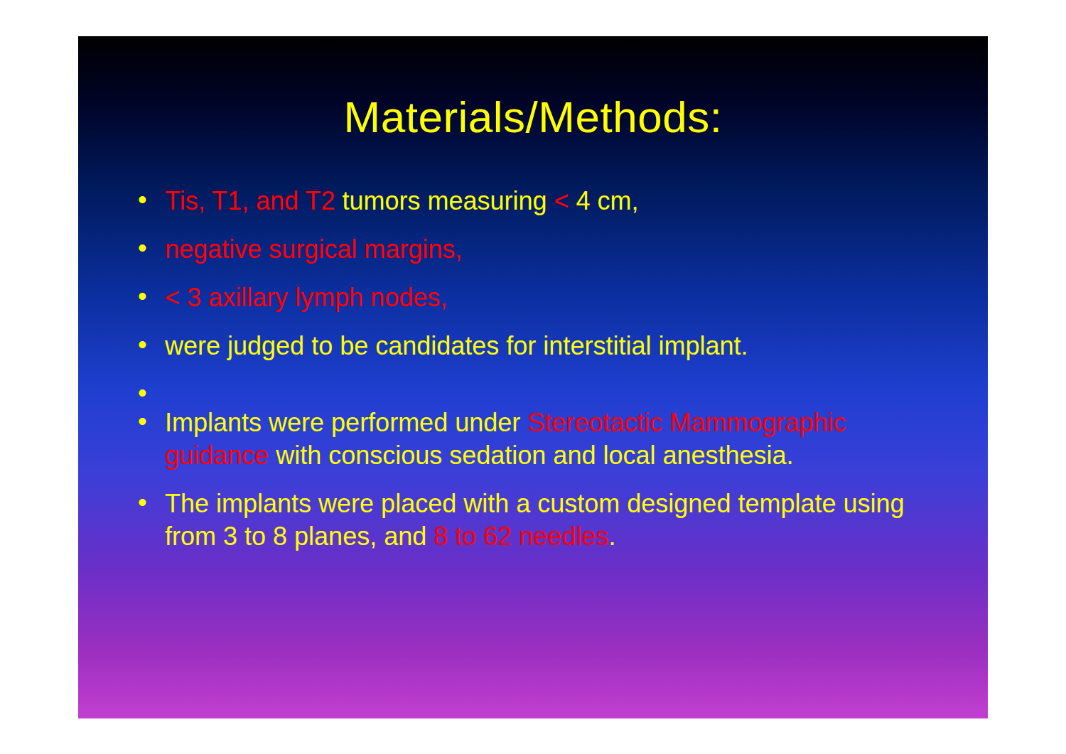Materials/Methods:
Tis, T1, and T2 tumors measuring < 4 cm,
negative surgical margins,
< 3 axillary lymph nodes,
were judged to be candidates for interstitial implant.
Implants were performed under Stereotactic Mammographic guidance with conscious sedation and local anesthesia.
The implants were placed with a custom designed template using from 3 to 8 planes, and 8 to 62 needles.